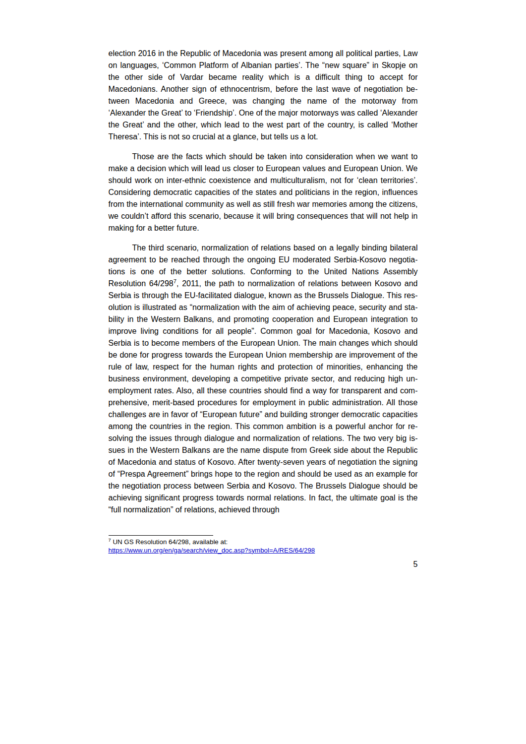election 2016 in the Republic of Macedonia was present among all political parties, Law on languages, ‘Common Platform of Albanian parties’. The “new square” in Skopje on the other side of Vardar became reality which is a difficult thing to accept for Macedonians. Another sign of ethnocentrism, before the last wave of negotiation between Macedonia and Greece, was changing the name of the motorway from ‘Alexander the Great’ to ‘Friendship’. One of the major motorways was called ‘Alexander the Great’ and the other, which lead to the west part of the country, is called ‘Mother Theresa’. This is not so crucial at a glance, but tells us a lot.
Those are the facts which should be taken into consideration when we want to make a decision which will lead us closer to European values and European Union. We should work on inter-ethnic coexistence and multiculturalism, not for ‘clean territories’. Considering democratic capacities of the states and politicians in the region, influences from the international community as well as still fresh war memories among the citizens, we couldn’t afford this scenario, because it will bring consequences that will not help in making for a better future.
The third scenario, normalization of relations based on a legally binding bilateral agreement to be reached through the ongoing EU moderated Serbia-Kosovo negotiations is one of the better solutions. Conforming to the United Nations Assembly Resolution 64/2987, 2011, the path to normalization of relations between Kosovo and Serbia is through the EU-facilitated dialogue, known as the Brussels Dialogue. This resolution is illustrated as “normalization with the aim of achieving peace, security and stability in the Western Balkans, and promoting cooperation and European integration to improve living conditions for all people”. Common goal for Macedonia, Kosovo and Serbia is to become members of the European Union. The main changes which should be done for progress towards the European Union membership are improvement of the rule of law, respect for the human rights and protection of minorities, enhancing the business environment, developing a competitive private sector, and reducing high unemployment rates. Also, all these countries should find a way for transparent and comprehensive, merit-based procedures for employment in public administration. All those challenges are in favor of “European future” and building stronger democratic capacities among the countries in the region. This common ambition is a powerful anchor for resolving the issues through dialogue and normalization of relations. The two very big issues in the Western Balkans are the name dispute from Greek side about the Republic of Macedonia and status of Kosovo. After twenty-seven years of negotiation the signing of “Prespa Agreement” brings hope to the region and should be used as an example for the negotiation process between Serbia and Kosovo. The Brussels Dialogue should be achieving significant progress towards normal relations. In fact, the ultimate goal is the “full normalization” of relations, achieved through
7 UN GS Resolution 64/298, available at:
https://www.un.org/en/ga/search/view_doc.asp?symbol=A/RES/64/298
5